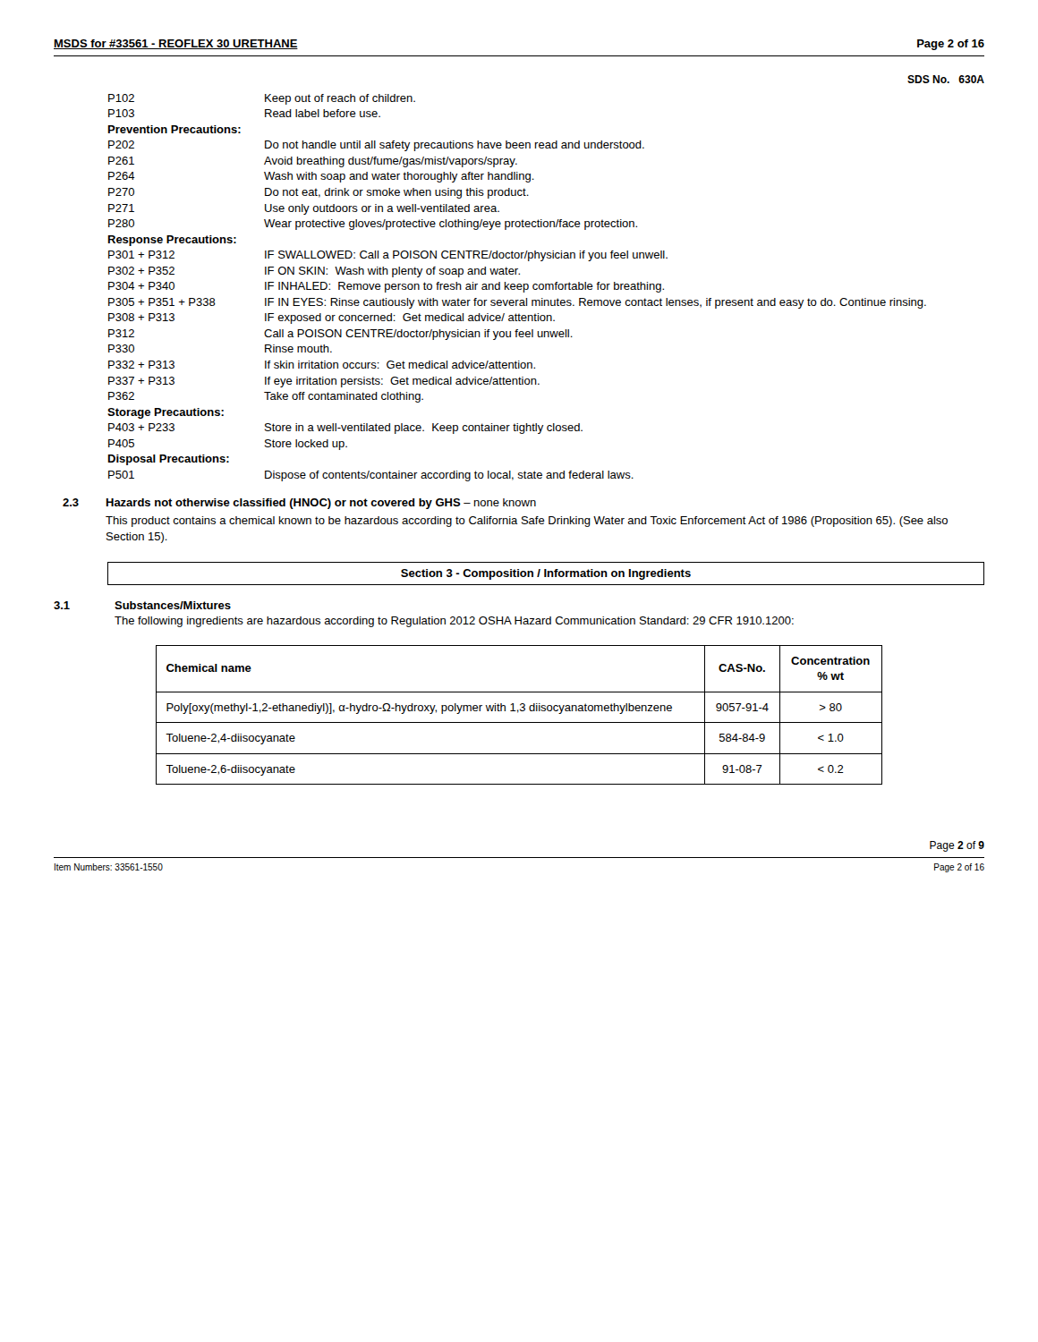MSDS for #33561 - REOFLEX 30 URETHANE
Page 2 of 16
SDS No. 630A
| P102 | Keep out of reach of children. |
| P103 | Read label before use. |
| Prevention Precautions: |
| P202 | Do not handle until all safety precautions have been read and understood. |
| P261 | Avoid breathing dust/fume/gas/mist/vapors/spray. |
| P264 | Wash with soap and water thoroughly after handling. |
| P270 | Do not eat, drink or smoke when using this product. |
| P271 | Use only outdoors or in a well-ventilated area. |
| P280 | Wear protective gloves/protective clothing/eye protection/face protection. |
| Response Precautions: |
| P301 + P312 | IF SWALLOWED: Call a POISON CENTRE/doctor/physician if you feel unwell. |
| P302 + P352 | IF ON SKIN: Wash with plenty of soap and water. |
| P304 + P340 | IF INHALED: Remove person to fresh air and keep comfortable for breathing. |
| P305 + P351 + P338 | IF IN EYES: Rinse cautiously with water for several minutes. Remove contact lenses, if present and easy to do. Continue rinsing. |
| P308 + P313 | IF exposed or concerned: Get medical advice/ attention. |
| P312 | Call a POISON CENTRE/doctor/physician if you feel unwell. |
| P330 | Rinse mouth. |
| P332 + P313 | If skin irritation occurs: Get medical advice/attention. |
| P337 + P313 | If eye irritation persists: Get medical advice/attention. |
| P362 | Take off contaminated clothing. |
| Storage Precautions: |
| P403 + P233 | Store in a well-ventilated place. Keep container tightly closed. |
| P405 | Store locked up. |
| Disposal Precautions: |
| P501 | Dispose of contents/container according to local, state and federal laws. |
2.3
Hazards not otherwise classified (HNOC) or not covered by GHS – none known
This product contains a chemical known to be hazardous according to California Safe Drinking Water and Toxic Enforcement Act of 1986 (Proposition 65). (See also Section 15).
Section 3 - Composition / Information on Ingredients
3.1
Substances/Mixtures
The following ingredients are hazardous according to Regulation 2012 OSHA Hazard Communication Standard: 29 CFR 1910.1200:
| Chemical name | CAS-No. | Concentration % wt |
| --- | --- | --- |
| Poly[oxy(methyl-1,2-ethanediyl)], α-hydro-Ω-hydroxy, polymer with 1,3 diisocyanatomethylbenzene | 9057-91-4 | > 80 |
| Toluene-2,4-diisocyanate | 584-84-9 | < 1.0 |
| Toluene-2,6-diisocyanate | 91-08-7 | < 0.2 |
Page 2 of 9
Item Numbers: 33561-1550
Page 2 of 16